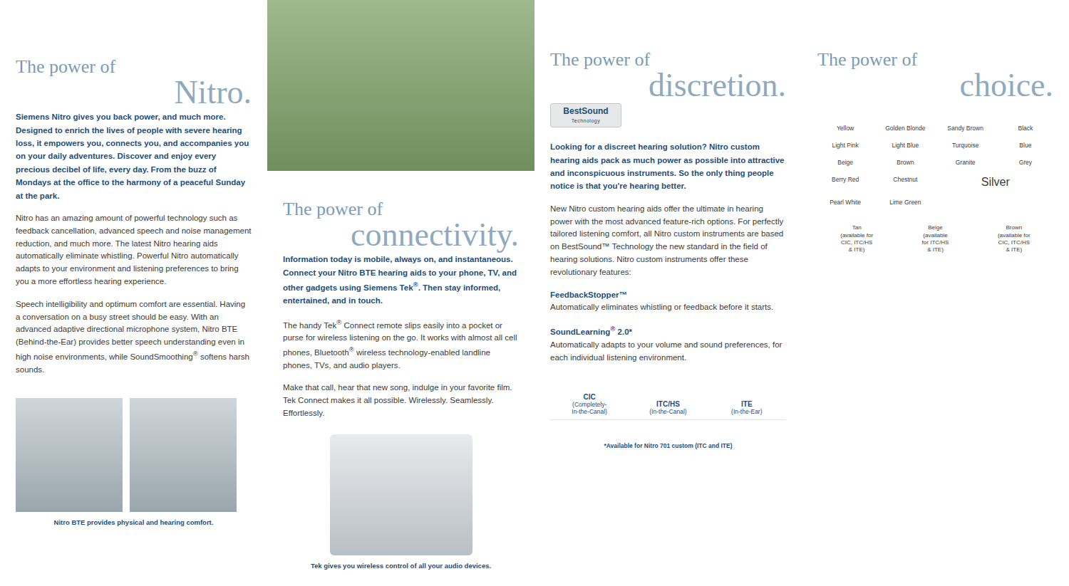The power of Nitro.
Siemens Nitro gives you back power, and much more. Designed to enrich the lives of people with severe hearing loss, it empowers you, connects you, and accompanies you on your daily adventures. Discover and enjoy every precious decibel of life, every day. From the buzz of Mondays at the office to the harmony of a peaceful Sunday at the park.
Nitro has an amazing amount of powerful technology such as feedback cancellation, advanced speech and noise management reduction, and much more. The latest Nitro hearing aids automatically eliminate whistling. Powerful Nitro automatically adapts to your environment and listening preferences to bring you a more effortless hearing experience.
Speech intelligibility and optimum comfort are essential. Having a conversation on a busy street should be easy. With an advanced adaptive directional microphone system, Nitro BTE (Behind-the-Ear) provides better speech understanding even in high noise environments, while SoundSmoothing® softens harsh sounds.
Nitro BTE provides physical and hearing comfort.
The power of connectivity.
Information today is mobile, always on, and instantaneous. Connect your Nitro BTE hearing aids to your phone, TV, and other gadgets using Siemens Tek®. Then stay informed, entertained, and in touch.
The handy Tek® Connect remote slips easily into a pocket or purse for wireless listening on the go. It works with almost all cell phones, Bluetooth® wireless technology-enabled landline phones, TVs, and audio players.
Make that call, hear that new song, indulge in your favorite film. Tek Connect makes it all possible. Wirelessly. Seamlessly. Effortlessly.
Tek gives you wireless control of all your audio devices.
The power of discretion.
BestSound Technology
Looking for a discreet hearing solution? Nitro custom hearing aids pack as much power as possible into attractive and inconspicuous instruments. So the only thing people notice is that you're hearing better.
New Nitro custom hearing aids offer the ultimate in hearing power with the most advanced feature-rich options. For perfectly tailored listening comfort, all Nitro custom instruments are based on BestSound™ Technology the new standard in the field of hearing solutions. Nitro custom instruments offer these revolutionary features:
FeedbackStopper™
Automatically eliminates whistling or feedback before it starts.
SoundLearning® 2.0*
Automatically adapts to your volume and sound preferences, for each individual listening environment.
CIC
(Completely-
In-the-Canal)
ITC/HS
(In-the-Canal)
ITE
(In-the-Ear)
*Available for Nitro 701 custom (ITC and ITE)
The power of choice.
Yellow
Golden Blonde
Sandy Brown
Black
Light Pink
Light Blue
Turquoise
Blue
Beige
Brown
Granite
Grey
Berry Red
Chestnut
Silver
Pearl White
Lime Green
Tan
(available for
CIC, ITC/HS
& ITE)
Beige
(available
for ITC/HS
& ITE)
Brown
(available for
CIC, ITC/HS
& ITE)